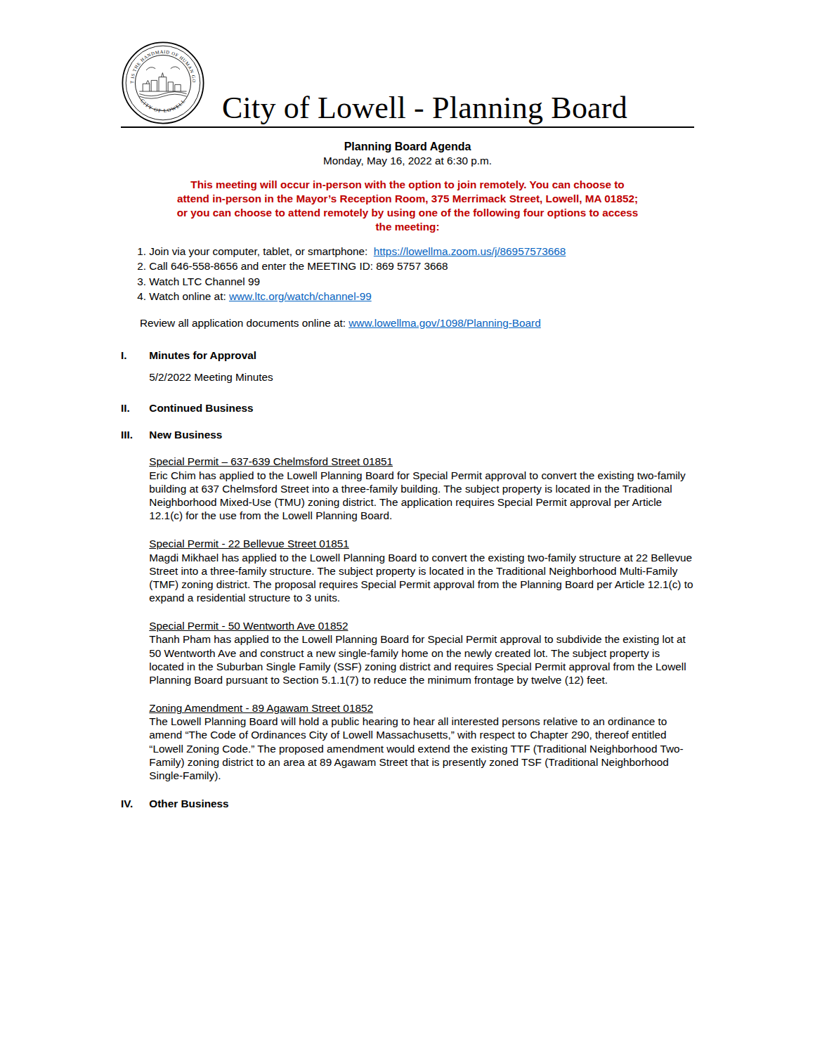ART IS THE HANDMAID OF HUMAN GOOD CITY OF LOWELL
City of Lowell - Planning Board
Planning Board Agenda
Monday, May 16, 2022 at 6:30 p.m.
This meeting will occur in-person with the option to join remotely. You can choose to
attend in-person in the Mayor’s Reception Room, 375 Merrimack Street, Lowell, MA 01852;
or you can choose to attend remotely by using one of the following four options to access
the meeting:
Join via your computer, tablet, or smartphone: https://lowellma.zoom.us/j/86957573668
Call 646-558-8656 and enter the MEETING ID: 869 5757 3668
Watch LTC Channel 99
Watch online at: www.ltc.org/watch/channel-99
Review all application documents online at: www.lowellma.gov/1098/Planning-Board
I. Minutes for Approval
5/2/2022 Meeting Minutes
II. Continued Business
III. New Business
Special Permit – 637-639 Chelmsford Street 01851
Eric Chim has applied to the Lowell Planning Board for Special Permit approval to convert the existing two-family building at 637 Chelmsford Street into a three-family building. The subject property is located in the Traditional Neighborhood Mixed-Use (TMU) zoning district. The application requires Special Permit approval per Article 12.1(c) for the use from the Lowell Planning Board.
Special Permit - 22 Bellevue Street 01851
Magdi Mikhael has applied to the Lowell Planning Board to convert the existing two-family structure at 22 Bellevue Street into a three-family structure. The subject property is located in the Traditional Neighborhood Multi-Family (TMF) zoning district. The proposal requires Special Permit approval from the Planning Board per Article 12.1(c) to expand a residential structure to 3 units.
Special Permit - 50 Wentworth Ave 01852
Thanh Pham has applied to the Lowell Planning Board for Special Permit approval to subdivide the existing lot at 50 Wentworth Ave and construct a new single-family home on the newly created lot. The subject property is located in the Suburban Single Family (SSF) zoning district and requires Special Permit approval from the Lowell Planning Board pursuant to Section 5.1.1(7) to reduce the minimum frontage by twelve (12) feet.
Zoning Amendment - 89 Agawam Street 01852
The Lowell Planning Board will hold a public hearing to hear all interested persons relative to an ordinance to amend “The Code of Ordinances City of Lowell Massachusetts,” with respect to Chapter 290, thereof entitled “Lowell Zoning Code.” The proposed amendment would extend the existing TTF (Traditional Neighborhood Two-Family) zoning district to an area at 89 Agawam Street that is presently zoned TSF (Traditional Neighborhood Single-Family).
IV. Other Business